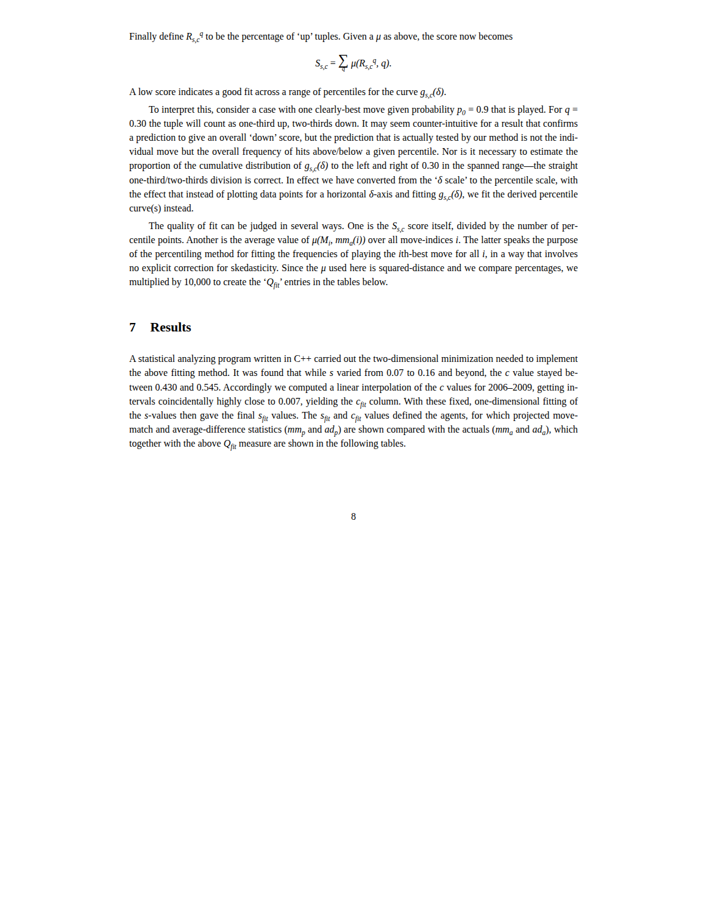Finally define Rs,cq to be the percentage of ‘up’ tuples. Given a μ as above, the score now becomes
Ss,c = ∑q μ(Rs,cq, q).
A low score indicates a good fit across a range of percentiles for the curve gs,c(δ).
To interpret this, consider a case with one clearly-best move given probability p0 = 0.9 that is played. For q = 0.30 the tuple will count as one-third up, two-thirds down. It may seem counter-intuitive for a result that confirms a prediction to give an overall ‘down’ score, but the prediction that is actually tested by our method is not the individual move but the overall frequency of hits above/below a given percentile. Nor is it necessary to estimate the proportion of the cumulative distribution of gs,c(δ) to the left and right of 0.30 in the spanned range—the straight one-third/two-thirds division is correct. In effect we have converted from the ‘δ scale’ to the percentile scale, with the effect that instead of plotting data points for a horizontal δ-axis and fitting gs,c(δ), we fit the derived percentile curve(s) instead.
The quality of fit can be judged in several ways. One is the Ss,c score itself, divided by the number of percentile points. Another is the average value of μ(Mi, mma(i)) over all move-indices i. The latter speaks the purpose of the percentiling method for fitting the frequencies of playing the ith-best move for all i, in a way that involves no explicit correction for skedasticity. Since the μ used here is squared-distance and we compare percentages, we multiplied by 10,000 to create the ‘Qfit’ entries in the tables below.
7 Results
A statistical analyzing program written in C++ carried out the two-dimensional minimization needed to implement the above fitting method. It was found that while s varied from 0.07 to 0.16 and beyond, the c value stayed between 0.430 and 0.545. Accordingly we computed a linear interpolation of the c values for 2006–2009, getting intervals coincidentally highly close to 0.007, yielding the cfit column. With these fixed, one-dimensional fitting of the s-values then gave the final sfit values. The sfit and cfit values defined the agents, for which projected move-match and average-difference statistics (mmp and adp) are shown compared with the actuals (mma and ada), which together with the above Qfit measure are shown in the following tables.
8